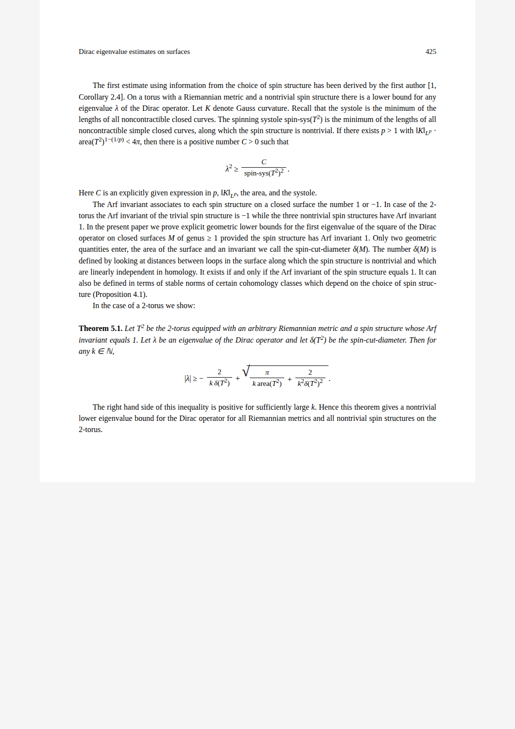Dirac eigenvalue estimates on surfaces 425
The first estimate using information from the choice of spin structure has been derived by the first author [1, Corollary 2.4]. On a torus with a Riemannian metric and a nontrivial spin structure there is a lower bound for any eigenvalue λ of the Dirac operator. Let K denote Gauss curvature. Recall that the systole is the minimum of the lengths of all noncontractible closed curves. The spinning systole spin-sys(T2) is the minimum of the lengths of all noncontractible simple closed curves, along which the spin structure is nontrivial. If there exists p > 1 with ‖K‖Lp · area(T2)1−(1/p) < 4π, then there is a positive number C > 0 such that
λ2 ≥ C spin-sys(T2)2 .
Here C is an explicitly given expression in p, ‖K‖Lp, the area, and the systole.
The Arf invariant associates to each spin structure on a closed surface the number 1 or −1. In case of the 2-torus the Arf invariant of the trivial spin structure is −1 while the three nontrivial spin structures have Arf invariant 1. In the present paper we prove explicit geometric lower bounds for the first eigenvalue of the square of the Dirac operator on closed surfaces M of genus ≥ 1 provided the spin structure has Arf invariant 1. Only two geometric quantities enter, the area of the surface and an invariant we call the spin-cut-diameter δ(M). The number δ(M) is defined by looking at distances between loops in the surface along which the spin structure is nontrivial and which are linearly independent in homology. It exists if and only if the Arf invariant of the spin structure equals 1. It can also be defined in terms of stable norms of certain cohomology classes which depend on the choice of spin structure (Proposition 4.1).
In the case of a 2-torus we show:
Theorem 5.1. Let T2 be the 2-torus equipped with an arbitrary Riemannian metric and a spin structure whose Arf invariant equals 1. Let λ be an eigenvalue of the Dirac operator and let δ(T2) be the spin-cut-diameter. Then for any k ∈ ℕ,
|λ| ≥ − 2 k δ(T2) + π k area(T2) + 2 k2δ(T2)2 .
The right hand side of this inequality is positive for sufficiently large k. Hence this theorem gives a nontrivial lower eigenvalue bound for the Dirac operator for all Riemannian metrics and all nontrivial spin structures on the 2-torus.